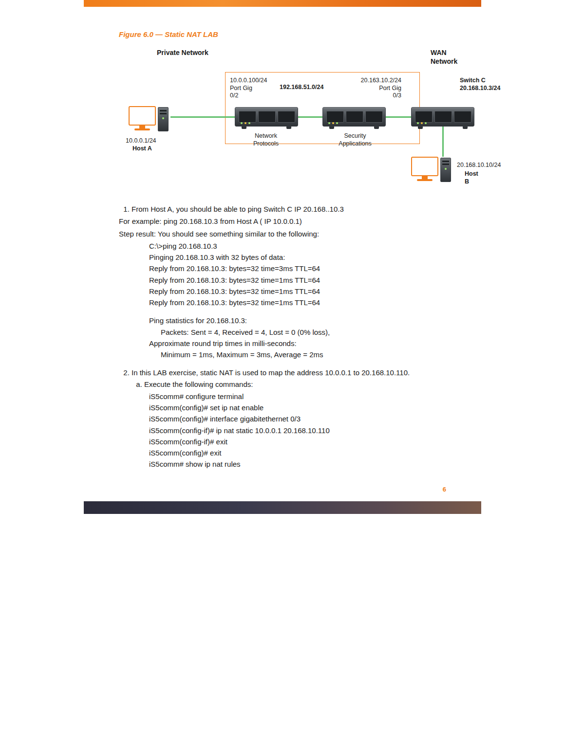Figure 6.0 — Static NAT LAB
Private Network
WAN Network
10.0.0.100/24
Port Gig
0/2
192.168.51.0/24
20.163.10.2/24
Port Gig
0/3
Switch C
20.168.10.3/24
10.0.0.1/24
Host A
Network
Protocols
Security
Applications
20.168.10.10/24
Host B
From Host A, you should be able to ping Switch C IP 20.168..10.3
For example: ping 20.168.10.3 from Host A ( IP 10.0.0.1)
Step result: You should see something similar to the following:
C:\>ping 20.168.10.3
Pinging 20.168.10.3 with 32 bytes of data:
Reply from 20.168.10.3: bytes=32 time=3ms TTL=64
Reply from 20.168.10.3: bytes=32 time=1ms TTL=64
Reply from 20.168.10.3: bytes=32 time=1ms TTL=64
Reply from 20.168.10.3: bytes=32 time=1ms TTL=64
Ping statistics for 20.168.10.3:
Packets: Sent = 4, Received = 4, Lost = 0 (0% loss),
Approximate round trip times in milli-seconds:
Minimum = 1ms, Maximum = 3ms, Average = 2ms
In this LAB exercise, static NAT is used to map the address 10.0.0.1 to 20.168.10.110.
Execute the following commands:
iS5comm# configure terminal
iS5comm(config)# set ip nat enable
iS5comm(config)# interface gigabitethernet 0/3
iS5comm(config-if)# ip nat static 10.0.0.1 20.168.10.110
iS5comm(config-if)# exit
iS5comm(config)# exit
iS5comm# show ip nat rules
6